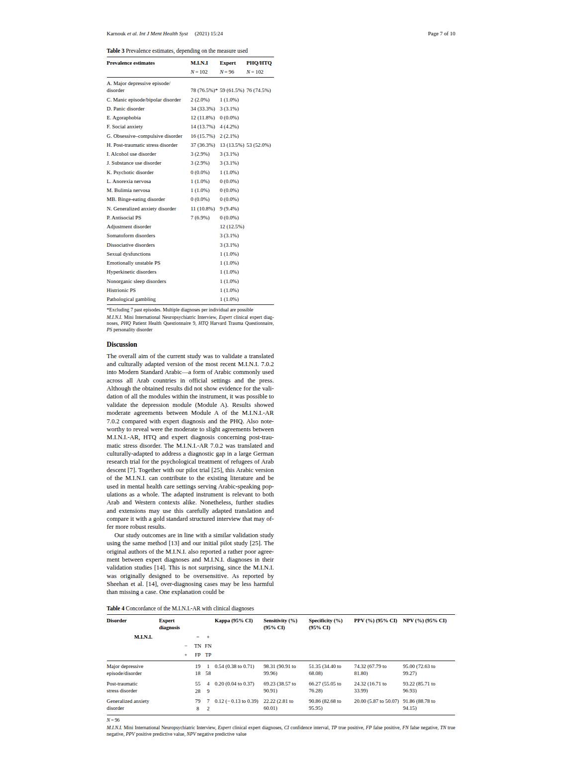Karnouk et al. Int J Ment Health Syst (2021) 15:24
Page 7 of 10
Table 3 Prevalence estimates, depending on the measure used
| Prevalence estimates | M.I.N.I | Expert | PHQ/HTQ |
| --- | --- | --- | --- |
| | N = 102 | N = 96 | N = 102 |
| A. Major depressive episode/ disorder | 78 (76.5%)* | 59 (61.5%) | 76 (74.5%) |
| C. Manic episode/bipolar disorder | 2 (2.0%) | 1 (1.0%) | |
| D. Panic disorder | 34 (33.3%) | 3 (3.1%) | |
| E. Agoraphobia | 12 (11.8%) | 0 (0.0%) | |
| F. Social anxiety | 14 (13.7%) | 4 (4.2%) | |
| G. Obsessive–compulsive disorder | 16 (15.7%) | 2 (2.1%) | |
| H. Post-traumatic stress disorder | 37 (36.3%) | 13 (13.5%) | 53 (52.0%) |
| I. Alcohol use disorder | 3 (2.9%) | 3 (3.1%) | |
| J. Substance use disorder | 3 (2.9%) | 3 (3.1%) | |
| K. Psychotic disorder | 0 (0.0%) | 1 (1.0%) | |
| L. Anorexia nervosa | 1 (1.0%) | 0 (0.0%) | |
| M. Bulimia nervosa | 1 (1.0%) | 0 (0.0%) | |
| MB. Binge-eating disorder | 0 (0.0%) | 0 (0.0%) | |
| N. Generalized anxiety disorder | 11 (10.8%) | 9 (9.4%) | |
| P. Antisocial PS | 7 (6.9%) | 0 (0.0%) | |
| Adjustment disorder | | 12 (12.5%) | |
| Somatoform disorders | | 3 (3.1%) | |
| Dissociative disorders | | 3 (3.1%) | |
| Sexual dysfunctions | | 1 (1.0%) | |
| Emotionally unstable PS | | 1 (1.0%) | |
| Hyperkinetic disorders | | 1 (1.0%) | |
| Nonorganic sleep disorders | | 1 (1.0%) | |
| Histrionic PS | | 1 (1.0%) | |
| Pathological gambling | | 1 (1.0%) | |
*Excluding 7 past episodes. Multiple diagnoses per individual are possible
M.I.N.I. Mini International Neuropsychiatric Interview, Expert clinical expert diagnoses, PHQ Patient Health Questionnaire 9, HTQ Harvard Trauma Questionnaire, PS personality disorder
Discussion
The overall aim of the current study was to validate a translated and culturally adapted version of the most recent M.I.N.I. 7.0.2 into Modern Standard Arabic—a form of Arabic commonly used across all Arab countries in official settings and the press. Although the obtained results did not show evidence for the validation of all the modules within the instrument, it was possible to validate the depression module (Module A). Results showed moderate agreements between Module A of the M.I.N.I.-AR 7.0.2 compared with expert diagnosis and the PHQ. Also noteworthy to reveal were the moderate to slight agreements between M.I.N.I.-AR, HTQ and expert diagnosis concerning post-traumatic stress disorder. The M.I.N.I.-AR 7.0.2 was translated and culturally-adapted to address a diagnostic gap in a large German research trial for the psychological treatment of refugees of Arab descent [7]. Together with our pilot trial [25], this Arabic version of the M.I.N.I. can contribute to the existing literature and be used in mental health care settings serving Arabic-speaking populations as a whole. The adapted instrument is relevant to both Arab and Western contexts alike. Nonetheless, further studies and extensions may use this carefully adapted translation and compare it with a gold standard structured interview that may offer more robust results.
Our study outcomes are in line with a similar validation study using the same method [13] and our initial pilot study [25]. The original authors of the M.I.N.I. also reported a rather poor agreement between expert diagnoses and M.I.N.I. diagnoses in their validation studies [14]. This is not surprising, since the M.I.N.I. was originally designed to be oversensitive. As reported by Sheehan et al. [14], over-diagnosing cases may be less harmful than missing a case. One explanation could be
Table 4 Concordance of the M.I.N.I.-AR with clinical diagnoses
| Disorder | Expert diagnosis | | | Kappa (95% CI) | Sensitivity (%) (95% CI) | Specificity (%) (95% CI) | PPV (%) (95% CI) | NPV (%) (95% CI) |
| --- | --- | --- | --- | --- | --- | --- | --- | --- |
| M.I.N.I. | | − | + | | | | | |
| | − | TN | FN | | | | | |
| | + | FP | TP | | | | | |
| Major depressive episode/disorder | | 19 18 | 1 58 | 0.54 (0.38 to 0.71) | 98.31 (90.91 to 99.96) | 51.35 (34.40 to 68.08) | 74.32 (67.79 to 81.80) | 95.00 (72.63 to 99.27) |
| Post-traumatic stress disorder | | 55 28 | 4 9 | 0.20 (0.04 to 0.37) | 69.23 (38.57 to 90.91) | 66.27 (55.05 to 76.28) | 24.32 (16.71 to 33.99) | 93.22 (85.71 to 96.93) |
| Generalized anxiety disorder | | 79 8 | 7 2 | 0.12 (− 0.13 to 0.39) | 22.22 (2.81 to 60.01) | 90.86 (82.68 to 95.95) | 20.00 (5.87 to 50.07) | 91.86 (88.78 to 94.15) |
N = 96
M.I.N.I. Mini International Neuropsychiatric Interview, Expert clinical expert diagnoses, CI confidence interval, TP true positive, FP false positive, FN false negative, TN true negative, PPV positive predictive value, NPV negative predictive value